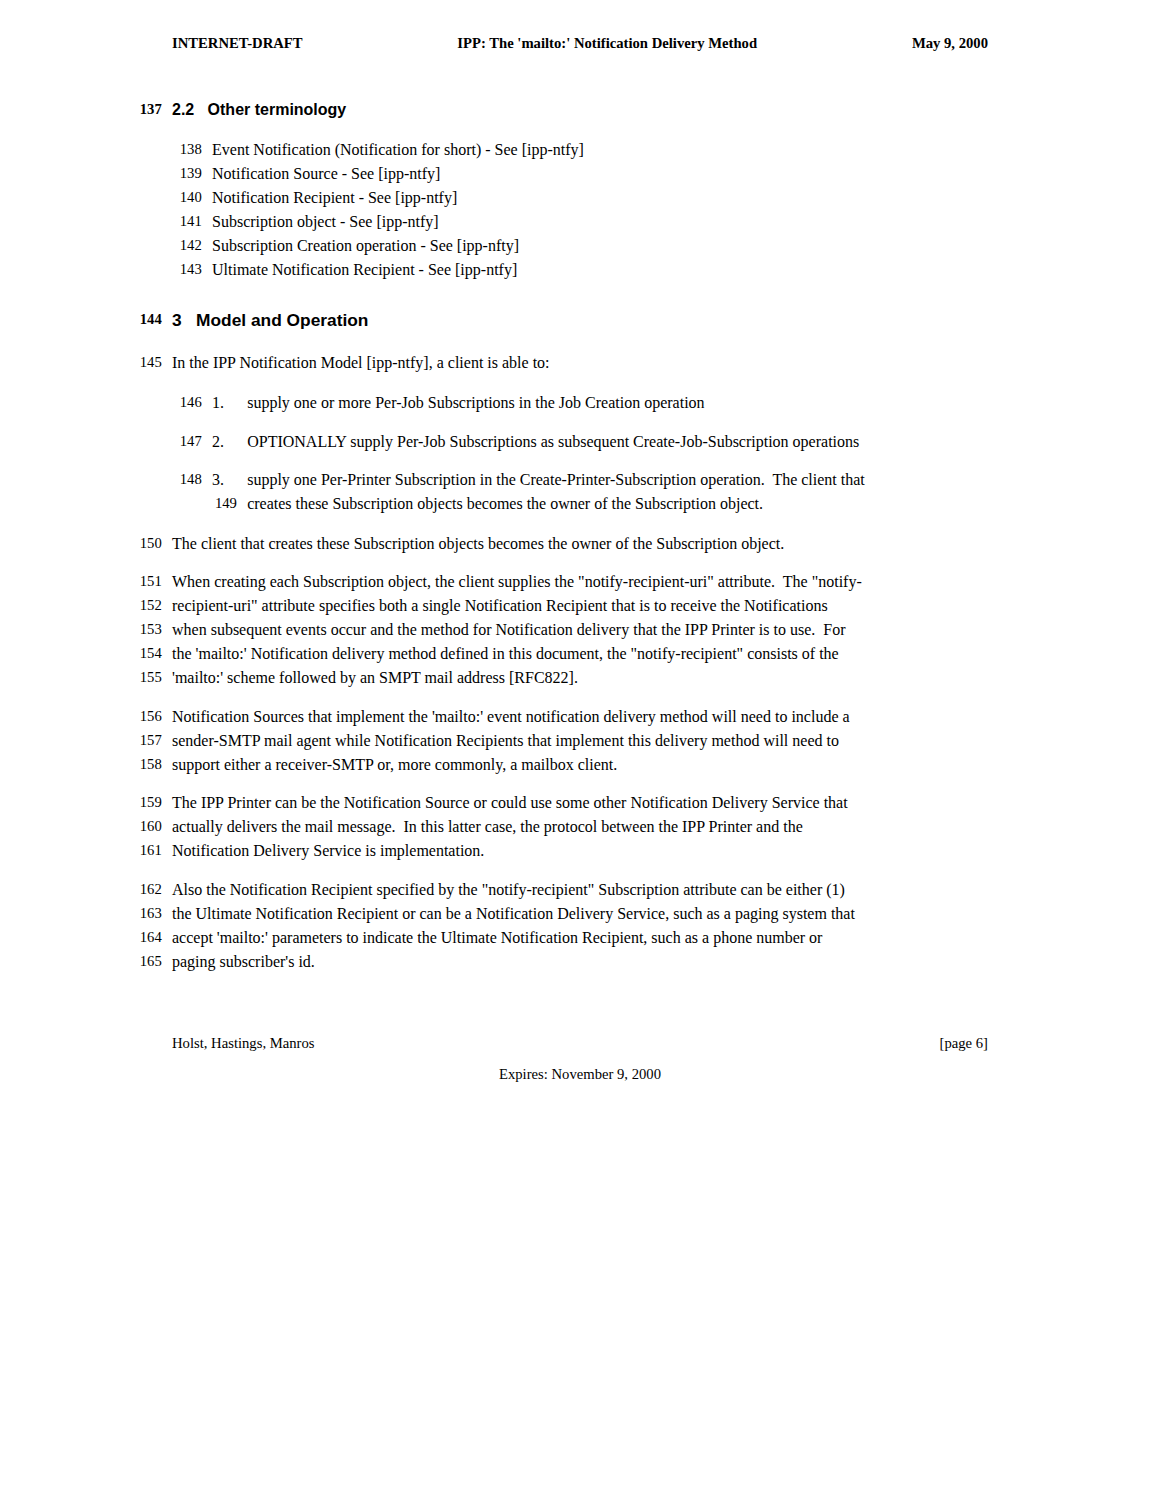INTERNET-DRAFT IPP: The 'mailto:' Notification Delivery Method May 9, 2000
1372.2 Other terminology
138 Event Notification (Notification for short) - See [ipp-ntfy]
139 Notification Source - See [ipp-ntfy]
140 Notification Recipient - See [ipp-ntfy]
141 Subscription object - See [ipp-ntfy]
142 Subscription Creation operation - See [ipp-nfty]
143 Ultimate Notification Recipient - See [ipp-ntfy]
1443 Model and Operation
145 In the IPP Notification Model [ipp-ntfy], a client is able to:
1461. supply one or more Per-Job Subscriptions in the Job Creation operation
1472. OPTIONALLY supply Per-Job Subscriptions as subsequent Create-Job-Subscription operations
1483. supply one Per-Printer Subscription in the Create-Printer-Subscription operation. The client that 149creates these Subscription objects becomes the owner of the Subscription object.
150 The client that creates these Subscription objects becomes the owner of the Subscription object.
151 When creating each Subscription object, the client supplies the "notify-recipient-uri" attribute. The "notify-
152recipient-uri" attribute specifies both a single Notification Recipient that is to receive the Notifications
153when subsequent events occur and the method for Notification delivery that the IPP Printer is to use. For
154the 'mailto:' Notification delivery method defined in this document, the "notify-recipient" consists of the
155'mailto:' scheme followed by an SMPT mail address [RFC822].
156 Notification Sources that implement the 'mailto:' event notification delivery method will need to include a
157sender-SMTP mail agent while Notification Recipients that implement this delivery method will need to
158support either a receiver-SMTP or, more commonly, a mailbox client.
159 The IPP Printer can be the Notification Source or could use some other Notification Delivery Service that
160actually delivers the mail message. In this latter case, the protocol between the IPP Printer and the
161 Notification Delivery Service is implementation.
162 Also the Notification Recipient specified by the "notify-recipient" Subscription attribute can be either (1)
163the Ultimate Notification Recipient or can be a Notification Delivery Service, such as a paging system that
164accept 'mailto:' parameters to indicate the Ultimate Notification Recipient, such as a phone number or
165paging subscriber's id.
Holst, Hastings, Manros [page 6]
Expires: November 9, 2000